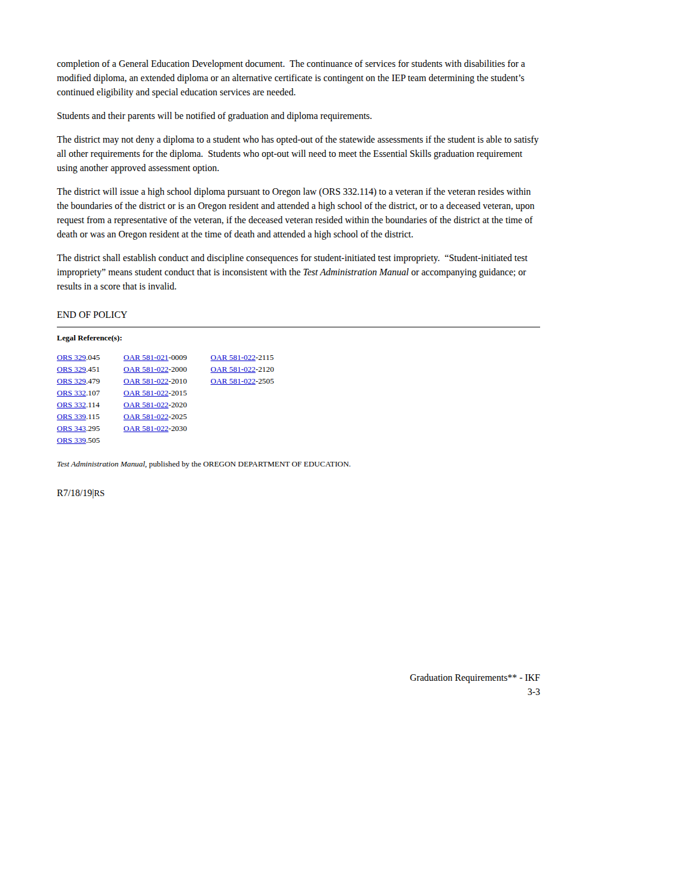completion of a General Education Development document. The continuance of services for students with disabilities for a modified diploma, an extended diploma or an alternative certificate is contingent on the IEP team determining the student’s continued eligibility and special education services are needed.
Students and their parents will be notified of graduation and diploma requirements.
The district may not deny a diploma to a student who has opted-out of the statewide assessments if the student is able to satisfy all other requirements for the diploma. Students who opt-out will need to meet the Essential Skills graduation requirement using another approved assessment option.
The district will issue a high school diploma pursuant to Oregon law (ORS 332.114) to a veteran if the veteran resides within the boundaries of the district or is an Oregon resident and attended a high school of the district, or to a deceased veteran, upon request from a representative of the veteran, if the deceased veteran resided within the boundaries of the district at the time of death or was an Oregon resident at the time of death and attended a high school of the district.
The district shall establish conduct and discipline consequences for student-initiated test impropriety. “Student-initiated test impropriety” means student conduct that is inconsistent with the Test Administration Manual or accompanying guidance; or results in a score that is invalid.
END OF POLICY
Legal Reference(s):
| ORS 329 .045 | OAR 581-021 -0009 | OAR 581-022 -2115 |
| ORS 329 .451 | OAR 581-022 -2000 | OAR 581-022 -2120 |
| ORS 329 .479 | OAR 581-022 -2010 | OAR 581-022 -2505 |
| ORS 332 .107 | OAR 581-022 -2015 | |
| ORS 332 .114 | OAR 581-022 -2020 | |
| ORS 339 .115 | OAR 581-022 -2025 | |
| ORS 343 .295 | OAR 581-022 -2030 | |
| ORS 339 .505 | | |
Test Administration Manual, published by the OREGON DEPARTMENT OF EDUCATION.
R7/18/19|RS
Graduation Requirements** - IKF 3-3